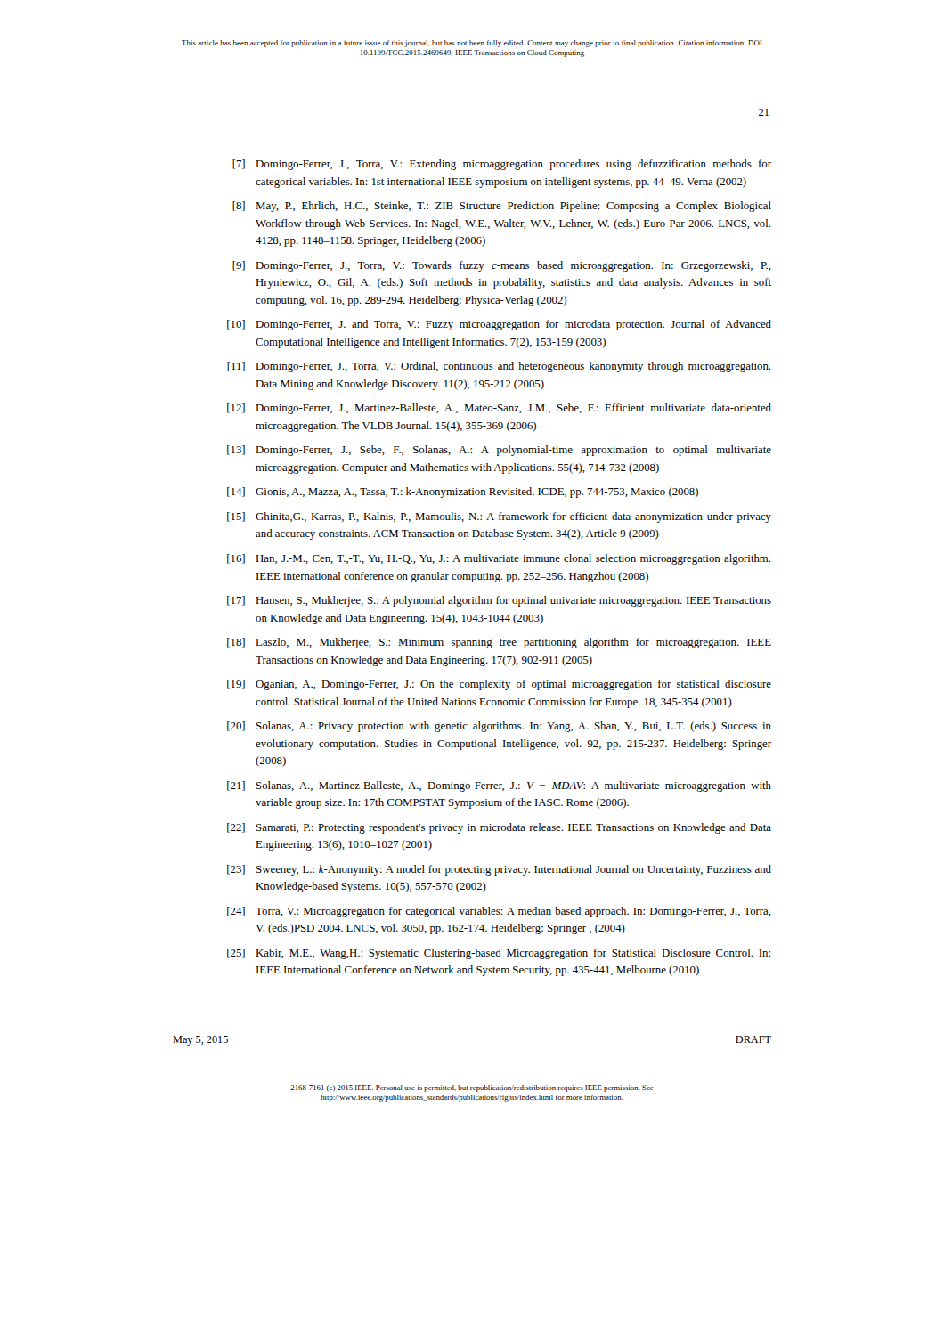This article has been accepted for publication in a future issue of this journal, but has not been fully edited. Content may change prior to final publication. Citation information: DOI
10.1109/TCC.2015.2469649, IEEE Transactions on Cloud Computing
21
[7] Domingo-Ferrer, J., Torra, V.: Extending microaggregation procedures using defuzzification methods for categorical variables. In: 1st international IEEE symposium on intelligent systems, pp. 44–49. Verna (2002)
[8] May, P., Ehrlich, H.C., Steinke, T.: ZIB Structure Prediction Pipeline: Composing a Complex Biological Workflow through Web Services. In: Nagel, W.E., Walter, W.V., Lehner, W. (eds.) Euro-Par 2006. LNCS, vol. 4128, pp. 1148–1158. Springer, Heidelberg (2006)
[9] Domingo-Ferrer, J., Torra, V.: Towards fuzzy c-means based microaggregation. In: Grzegorzewski, P., Hryniewicz, O., Gil, A. (eds.) Soft methods in probability, statistics and data analysis. Advances in soft computing, vol. 16, pp. 289-294. Heidelberg: Physica-Verlag (2002)
[10] Domingo-Ferrer, J. and Torra, V.: Fuzzy microaggregation for microdata protection. Journal of Advanced Computational Intelligence and Intelligent Informatics. 7(2), 153-159 (2003)
[11] Domingo-Ferrer, J., Torra, V.: Ordinal, continuous and heterogeneous kanonymity through microaggregation. Data Mining and Knowledge Discovery. 11(2), 195-212 (2005)
[12] Domingo-Ferrer, J., Martinez-Balleste, A., Mateo-Sanz, J.M., Sebe, F.: Efficient multivariate data-oriented microaggregation. The VLDB Journal. 15(4), 355-369 (2006)
[13] Domingo-Ferrer, J., Sebe, F., Solanas, A.: A polynomial-time approximation to optimal multivariate microaggregation. Computer and Mathematics with Applications. 55(4), 714-732 (2008)
[14] Gionis, A., Mazza, A., Tassa, T.: k-Anonymization Revisited. ICDE, pp. 744-753, Maxico (2008)
[15] Ghinita,G., Karras, P., Kalnis, P., Mamoulis, N.: A framework for efficient data anonymization under privacy and accuracy constraints. ACM Transaction on Database System. 34(2), Article 9 (2009)
[16] Han, J.-M., Cen, T.,-T., Yu, H.-Q., Yu, J.: A multivariate immune clonal selection microaggregation algorithm. IEEE international conference on granular computing. pp. 252–256. Hangzhou (2008)
[17] Hansen, S., Mukherjee, S.: A polynomial algorithm for optimal univariate microaggregation. IEEE Transactions on Knowledge and Data Engineering. 15(4), 1043-1044 (2003)
[18] Laszlo, M., Mukherjee, S.: Minimum spanning tree partitioning algorithm for microaggregation. IEEE Transactions on Knowledge and Data Engineering. 17(7), 902-911 (2005)
[19] Oganian, A., Domingo-Ferrer, J.: On the complexity of optimal microaggregation for statistical disclosure control. Statistical Journal of the United Nations Economic Commission for Europe. 18, 345-354 (2001)
[20] Solanas, A.: Privacy protection with genetic algorithms. In: Yang, A. Shan, Y., Bui, L.T. (eds.) Success in evolutionary computation. Studies in Computional Intelligence, vol. 92, pp. 215-237. Heidelberg: Springer (2008)
[21] Solanas, A., Martinez-Balleste, A., Domingo-Ferrer, J.: V − MDAV: A multivariate microaggregation with variable group size. In: 17th COMPSTAT Symposium of the IASC. Rome (2006).
[22] Samarati, P.: Protecting respondent's privacy in microdata release. IEEE Transactions on Knowledge and Data Engineering. 13(6), 1010–1027 (2001)
[23] Sweeney, L.: k-Anonymity: A model for protecting privacy. International Journal on Uncertainty, Fuzziness and Knowledge-based Systems. 10(5), 557-570 (2002)
[24] Torra, V.: Microaggregation for categorical variables: A median based approach. In: Domingo-Ferrer, J., Torra, V. (eds.)PSD 2004. LNCS, vol. 3050, pp. 162-174. Heidelberg: Springer , (2004)
[25] Kabir, M.E., Wang,H.: Systematic Clustering-based Microaggregation for Statistical Disclosure Control. In: IEEE International Conference on Network and System Security, pp. 435-441, Melbourne (2010)
May 5, 2015 DRAFT
2168-7161 (c) 2015 IEEE. Personal use is permitted, but republication/redistribution requires IEEE permission. See
http://www.ieee.org/publications_standards/publications/rights/index.html for more information.